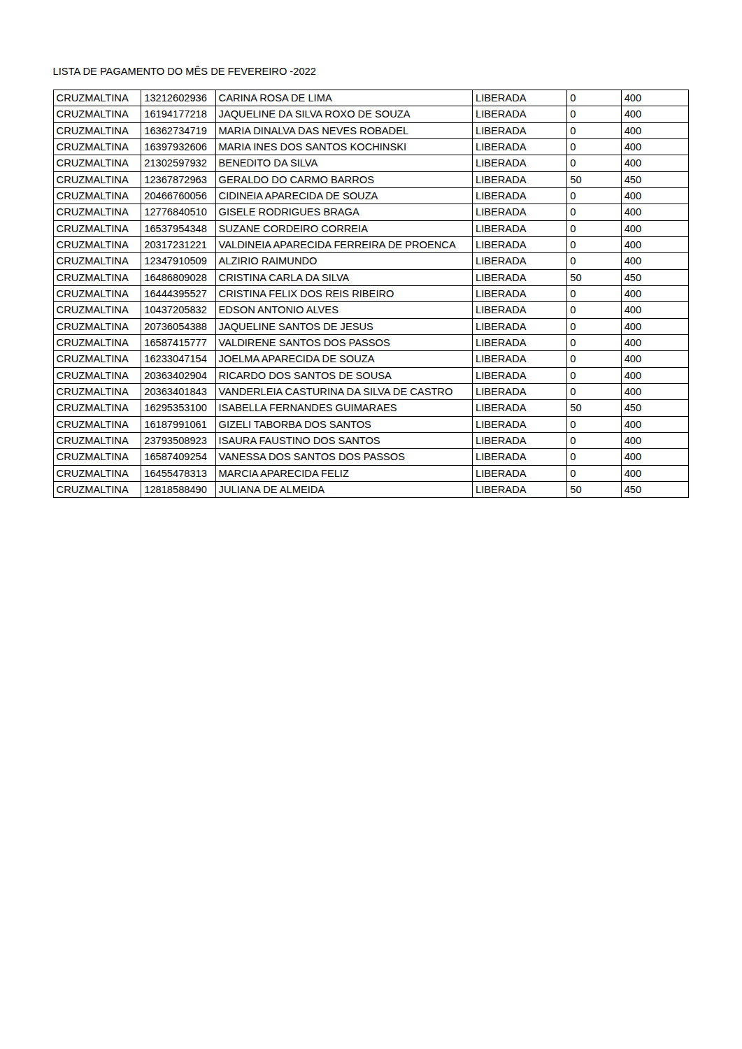LISTA DE PAGAMENTO DO MÊS DE FEVEREIRO -2022
| CRUZMALTINA | 13212602936 | CARINA ROSA DE LIMA | LIBERADA | 0 | 400 |
| CRUZMALTINA | 16194177218 | JAQUELINE DA SILVA ROXO DE SOUZA | LIBERADA | 0 | 400 |
| CRUZMALTINA | 16362734719 | MARIA DINALVA DAS NEVES ROBADEL | LIBERADA | 0 | 400 |
| CRUZMALTINA | 16397932606 | MARIA INES DOS SANTOS KOCHINSKI | LIBERADA | 0 | 400 |
| CRUZMALTINA | 21302597932 | BENEDITO DA SILVA | LIBERADA | 0 | 400 |
| CRUZMALTINA | 12367872963 | GERALDO DO CARMO BARROS | LIBERADA | 50 | 450 |
| CRUZMALTINA | 20466760056 | CIDINEIA APARECIDA DE SOUZA | LIBERADA | 0 | 400 |
| CRUZMALTINA | 12776840510 | GISELE RODRIGUES BRAGA | LIBERADA | 0 | 400 |
| CRUZMALTINA | 16537954348 | SUZANE CORDEIRO CORREIA | LIBERADA | 0 | 400 |
| CRUZMALTINA | 20317231221 | VALDINEIA APARECIDA FERREIRA DE PROENCA | LIBERADA | 0 | 400 |
| CRUZMALTINA | 12347910509 | ALZIRIO RAIMUNDO | LIBERADA | 0 | 400 |
| CRUZMALTINA | 16486809028 | CRISTINA CARLA DA SILVA | LIBERADA | 50 | 450 |
| CRUZMALTINA | 16444395527 | CRISTINA FELIX DOS REIS RIBEIRO | LIBERADA | 0 | 400 |
| CRUZMALTINA | 10437205832 | EDSON ANTONIO ALVES | LIBERADA | 0 | 400 |
| CRUZMALTINA | 20736054388 | JAQUELINE SANTOS DE JESUS | LIBERADA | 0 | 400 |
| CRUZMALTINA | 16587415777 | VALDIRENE SANTOS DOS PASSOS | LIBERADA | 0 | 400 |
| CRUZMALTINA | 16233047154 | JOELMA APARECIDA DE SOUZA | LIBERADA | 0 | 400 |
| CRUZMALTINA | 20363402904 | RICARDO DOS SANTOS DE SOUSA | LIBERADA | 0 | 400 |
| CRUZMALTINA | 20363401843 | VANDERLEIA CASTURINA DA SILVA DE CASTRO | LIBERADA | 0 | 400 |
| CRUZMALTINA | 16295353100 | ISABELLA FERNANDES GUIMARAES | LIBERADA | 50 | 450 |
| CRUZMALTINA | 16187991061 | GIZELI TABORBA DOS SANTOS | LIBERADA | 0 | 400 |
| CRUZMALTINA | 23793508923 | ISAURA FAUSTINO DOS SANTOS | LIBERADA | 0 | 400 |
| CRUZMALTINA | 16587409254 | VANESSA DOS SANTOS DOS PASSOS | LIBERADA | 0 | 400 |
| CRUZMALTINA | 16455478313 | MARCIA APARECIDA FELIZ | LIBERADA | 0 | 400 |
| CRUZMALTINA | 12818588490 | JULIANA DE ALMEIDA | LIBERADA | 50 | 450 |